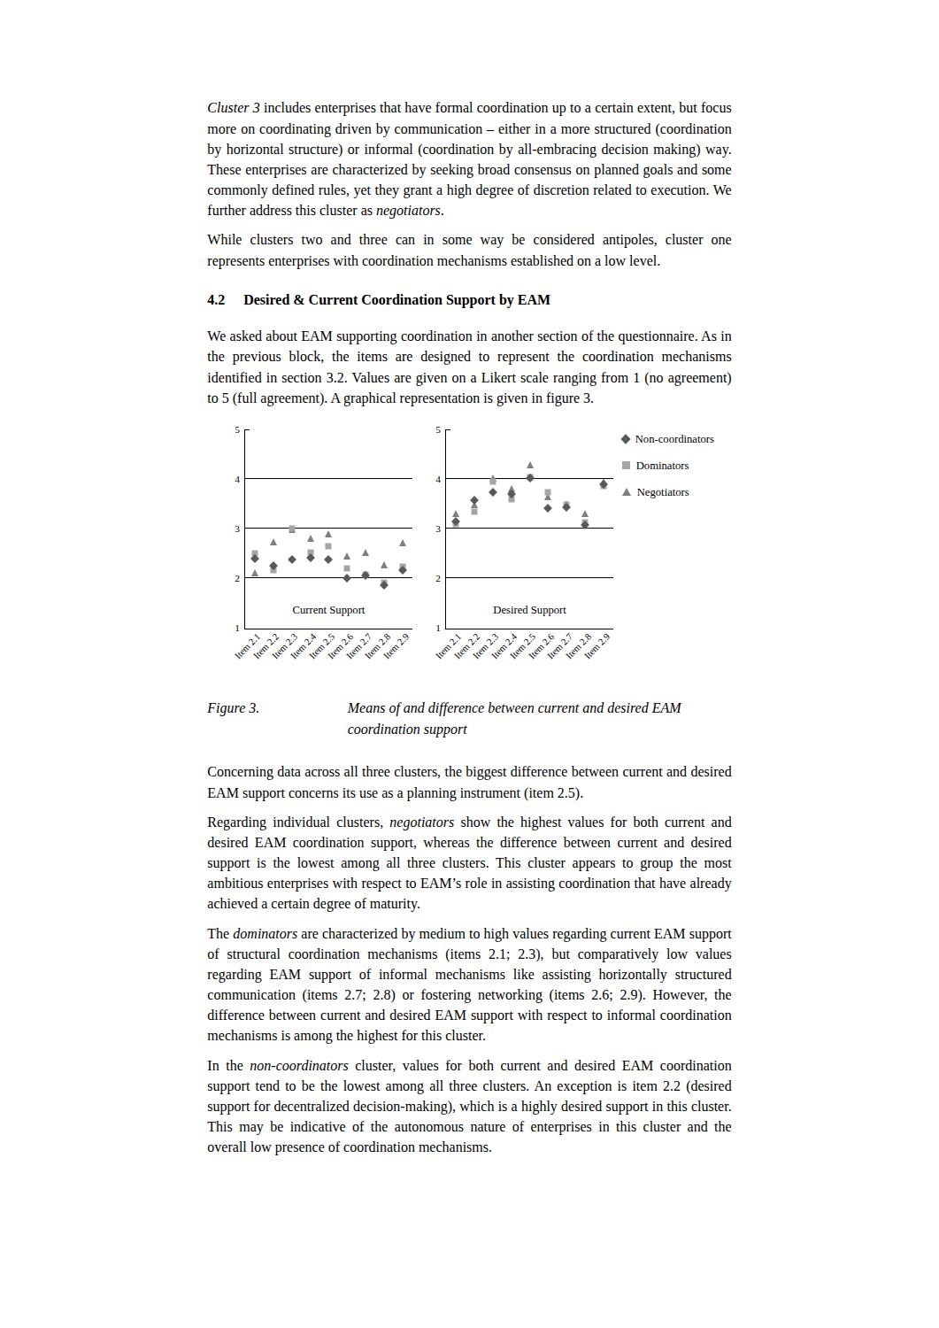Cluster 3 includes enterprises that have formal coordination up to a certain extent, but focus more on coordinating driven by communication – either in a more structured (coordination by horizontal structure) or informal (coordination by all-embracing decision making) way. These enterprises are characterized by seeking broad consensus on planned goals and some commonly defined rules, yet they grant a high degree of discretion related to execution. We further address this cluster as negotiators.
While clusters two and three can in some way be considered antipoles, cluster one represents enterprises with coordination mechanisms established on a low level.
4.2 Desired & Current Coordination Support by EAM
We asked about EAM supporting coordination in another section of the questionnaire. As in the previous block, the items are designed to represent the coordination mechanisms identified in section 3.2. Values are given on a Likert scale ranging from 1 (no agreement) to 5 (full agreement). A graphical representation is given in figure 3.
1 2 3 4 5
Current Support
Item 2.1 Item 2.2 Item 2.3 Item 2.4 Item 2.5 Item 2.6 Item 2.7 Item 2.8 Item 2.9
1 2 3 4 5
Desired Support
Item 2.1 Item 2.2 Item 2.3 Item 2.4 Item 2.5 Item 2.6 Item 2.7 Item 2.8 Item 2.9
Non-coordinators
Dominators
Negotiators
Figure 3. Means of and difference between current and desired EAM coordination support
Concerning data across all three clusters, the biggest difference between current and desired EAM support concerns its use as a planning instrument (item 2.5).
Regarding individual clusters, negotiators show the highest values for both current and desired EAM coordination support, whereas the difference between current and desired support is the lowest among all three clusters. This cluster appears to group the most ambitious enterprises with respect to EAM’s role in assisting coordination that have already achieved a certain degree of maturity.
The dominators are characterized by medium to high values regarding current EAM support of structural coordination mechanisms (items 2.1; 2.3), but comparatively low values regarding EAM support of informal mechanisms like assisting horizontally structured communication (items 2.7; 2.8) or fostering networking (items 2.6; 2.9). However, the difference between current and desired EAM support with respect to informal coordination mechanisms is among the highest for this cluster.
In the non-coordinators cluster, values for both current and desired EAM coordination support tend to be the lowest among all three clusters. An exception is item 2.2 (desired support for decentralized decision-making), which is a highly desired support in this cluster. This may be indicative of the autonomous nature of enterprises in this cluster and the overall low presence of coordination mechanisms.